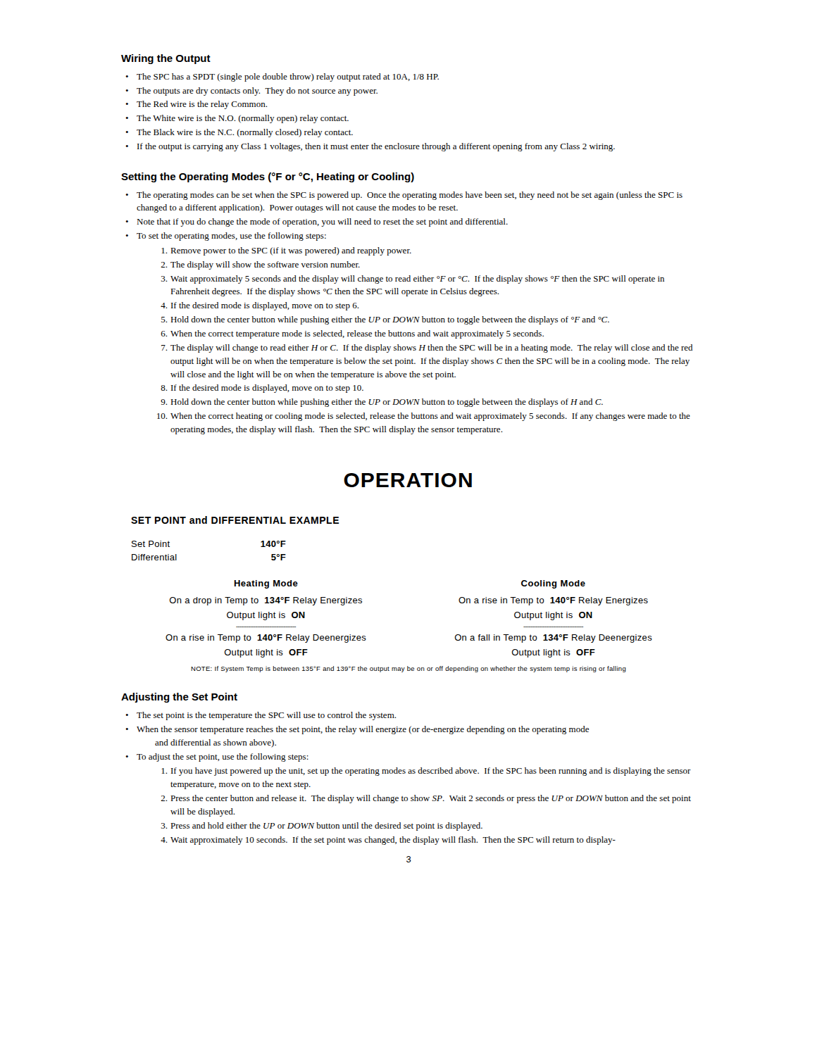Wiring the Output
The SPC has a SPDT (single pole double throw) relay output rated at 10A, 1/8 HP.
The outputs are dry contacts only. They do not source any power.
The Red wire is the relay Common.
The White wire is the N.O. (normally open) relay contact.
The Black wire is the N.C. (normally closed) relay contact.
If the output is carrying any Class 1 voltages, then it must enter the enclosure through a different opening from any Class 2 wiring.
Setting the Operating Modes (°F or °C, Heating or Cooling)
The operating modes can be set when the SPC is powered up. Once the operating modes have been set, they need not be set again (unless the SPC is changed to a different application). Power outages will not cause the modes to be reset.
Note that if you do change the mode of operation, you will need to reset the set point and differential.
To set the operating modes, use the following steps:
Remove power to the SPC (if it was powered) and reapply power.
The display will show the software version number.
Wait approximately 5 seconds and the display will change to read either °F or °C. If the display shows °F then the SPC will operate in Fahrenheit degrees. If the display shows °C then the SPC will operate in Celsius degrees.
If the desired mode is displayed, move on to step 6.
Hold down the center button while pushing either the UP or DOWN button to toggle between the displays of °F and °C.
When the correct temperature mode is selected, release the buttons and wait approximately 5 seconds.
The display will change to read either H or C. If the display shows H then the SPC will be in a heating mode. The relay will close and the red output light will be on when the temperature is below the set point. If the display shows C then the SPC will be in a cooling mode. The relay will close and the light will be on when the temperature is above the set point.
If the desired mode is displayed, move on to step 10.
Hold down the center button while pushing either the UP or DOWN button to toggle between the displays of H and C.
When the correct heating or cooling mode is selected, release the buttons and wait approximately 5 seconds. If any changes were made to the operating modes, the display will flash. Then the SPC will display the sensor temperature.
OPERATION
SET POINT and DIFFERENTIAL EXAMPLE
| Set Point | 140°F |
| Differential | 5°F |
| Heating Mode | Cooling Mode |
| --- | --- |
| On a drop in Temp to 134°F Relay Energizes | On a rise in Temp to 140°F Relay Energizes |
| Output light is ON | Output light is ON |
| ---------------------------------- | ---------------------------------- |
| On a rise in Temp to 140°F Relay Deenergizes | On a fall in Temp to 134°F Relay Deenergizes |
| Output light is OFF | Output light is OFF |
NOTE: If System Temp is between 135°F and 139°F the output may be on or off depending on whether the system temp is rising or falling
Adjusting the Set Point
The set point is the temperature the SPC will use to control the system.
When the sensor temperature reaches the set point, the relay will energize (or de-energize depending on the operating mode and differential as shown above).
To adjust the set point, use the following steps:
If you have just powered up the unit, set up the operating modes as described above. If the SPC has been running and is displaying the sensor temperature, move on to the next step.
Press the center button and release it. The display will change to show SP. Wait 2 seconds or press the UP or DOWN button and the set point will be displayed.
Press and hold either the UP or DOWN button until the desired set point is displayed.
Wait approximately 10 seconds. If the set point was changed, the display will flash. Then the SPC will return to display-
3